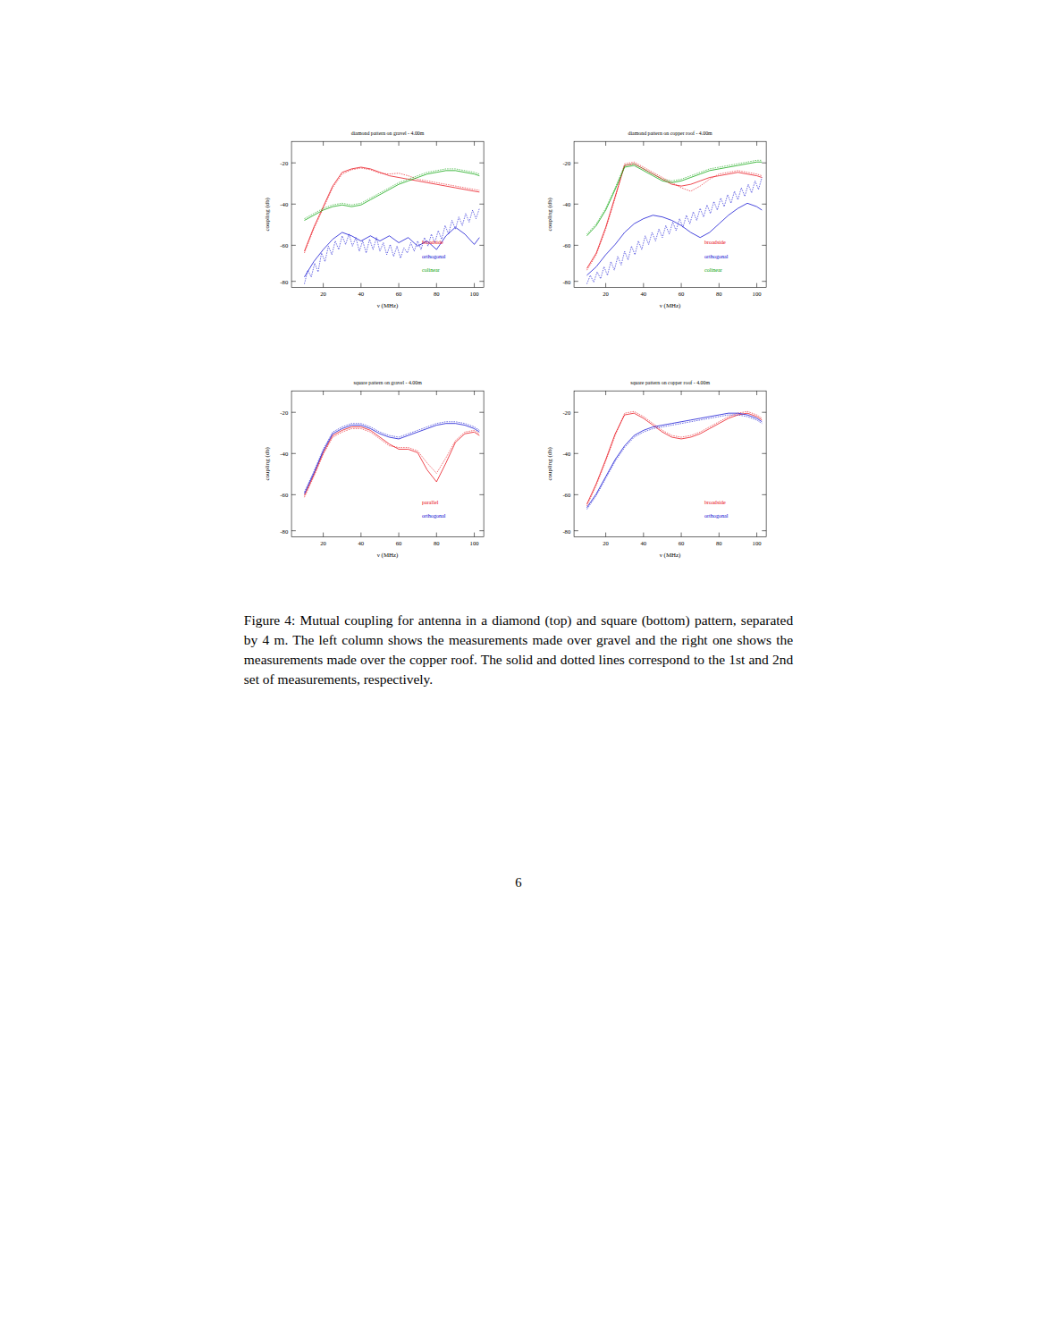diamond pattern on gravel - 4.00m -20 -40 -60 -80 20 40 60 80 100 ν (MHz) coupling (db) broadside orthogonal colinear
diamond pattern on copper roof - 4.00m -20 -40 -60 -80 20 40 60 80 100 ν (MHz) coupling (db) broadside orthogonal colinear
square pattern on gravel - 4.00m -20 -40 -60 -80 20 40 60 80 100 ν (MHz) coupling (db) parallel orthogonal
square pattern on copper roof - 4.00m -20 -40 -60 -80 20 40 60 80 100 ν (MHz) coupling (db) broadside orthogonal
Figure 4: Mutual coupling for antenna in a diamond (top) and square (bottom) pattern, separated by 4 m. The left column shows the measurements made over gravel and the right one shows the measurements made over the copper roof. The solid and dotted lines correspond to the 1st and 2nd set of measurements, respectively.
6